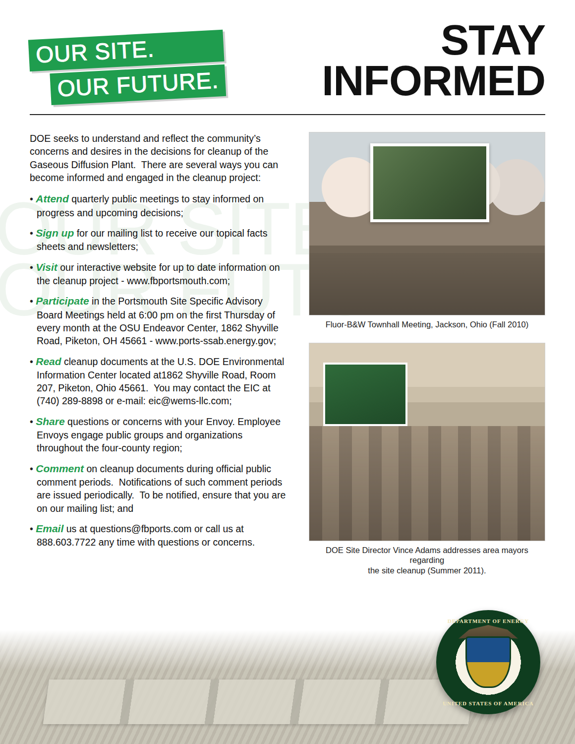OUR SITE.
OUR FUTURE.
OUR SITE. OUR FUTURE.
STAY
INFORMED
DOE seeks to understand and reflect the community’s concerns and desires in the decisions for cleanup of the Gaseous Diffusion Plant. There are several ways you can become informed and engaged in the cleanup project:
Attend quarterly public meetings to stay informed on progress and upcoming decisions;
Sign up for our mailing list to receive our topical facts sheets and newsletters;
Visit our interactive website for up to date information on the cleanup project - www.fbportsmouth.com;
Participate in the Portsmouth Site Specific Advisory Board Meetings held at 6:00 pm on the first Thursday of every month at the OSU Endeavor Center, 1862 Shyville Road, Piketon, OH 45661 - www.ports-ssab.energy.gov;
Read cleanup documents at the U.S. DOE Environmental Information Center located at1862 Shyville Road, Room 207, Piketon, Ohio 45661. You may contact the EIC at (740) 289-8898 or e-mail: eic@wems-llc.com;
Share questions or concerns with your Envoy. Employee Envoys engage public groups and organizations throughout the four-county region;
Comment on cleanup documents during official public comment periods. Notifications of such comment periods are issued periodically. To be notified, ensure that you are on our mailing list; and
Email us at questions@fbports.com or call us at 888.603.7722 any time with questions or concerns.
Fluor-B&W Townhall Meeting, Jackson, Ohio (Fall 2010)
DOE Site Director Vince Adams addresses area mayors regarding
the site cleanup (Summer 2011).
Department of Energy
United States of America